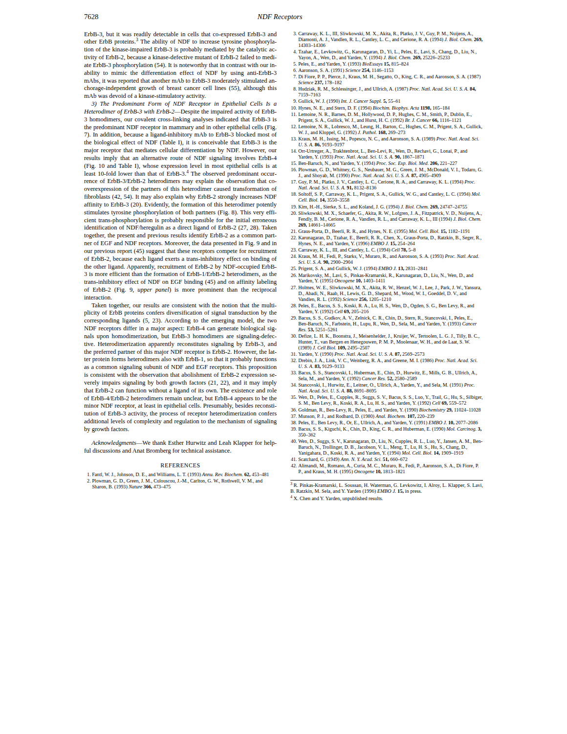7628 NDF Receptors
ErbB-3, but it was readily detectable in cells that co-expressed ErbB-3 and other ErbB proteins.3 The ability of NDF to increase tyrosine phosphorylation of the kinase-impaired ErbB-3 is probably mediated by the catalytic activity of ErbB-2, because a kinase-defective mutant of ErbB-2 failed to mediate ErbB-3 phosphorylation (54). It is noteworthy that in contrast with our inability to mimic the differentiation effect of NDF by using anti-ErbB-3 mAbs, it was reported that another mAb to ErbB-3 moderately stimulated anchorage-independent growth of breast cancer cell lines (55), although this mAb was devoid of a kinase-stimulatory activity.
3) The Predominant Form of NDF Receptor in Epithelial Cells Is a Heterodimer of ErbB-3 with ErbB-2—Despite the impaired activity of ErbB-3 homodimers, our covalent cross-linking analyses indicated that ErbB-3 is the predominant NDF receptor in mammary and in other epithelial cells (Fig. 7). In addition, because a ligand-inhibitory mAb to ErbB-3 blocked most of the biological effect of NDF (Table I), it is conceivable that ErbB-3 is the major receptor that mediates cellular differentiation by NDF. However, our results imply that an alternative route of NDF signaling involves ErbB-4 (Fig. 10 and Table I), whose expression level in most epithelial cells is at least 10-fold lower than that of ErbB-3.4 The observed predominant occurrence of ErbB-3/ErbB-2 heterodimers may explain the observation that co-overexpression of the partners of this heterodimer caused transformation of fibroblasts (42, 54). It may also explain why ErbB-2 strongly increases NDF affinity to ErbB-3 (20). Evidently, the formation of this heterodimer potently stimulates tyrosine phosphorylation of both partners (Fig. 8). This very efficient trans-phosphorylation is probably responsible for the initial erroneous identification of NDF/heregulin as a direct ligand of ErbB-2 (27, 28). Taken together, the present and previous results identify ErbB-2 as a common partner of EGF and NDF receptors. Moreover, the data presented in Fig. 9 and in our previous report (45) suggest that these receptors compete for recruitment of ErbB-2, because each ligand exerts a trans-inhibitory effect on binding of the other ligand. Apparently, recruitment of ErbB-2 by NDF-occupied ErbB-3 is more efficient than the formation of ErbB-1/ErbB-2 heterodimers, as the trans-inhibitory effect of NDF on EGF binding (45) and on affinity labeling of ErbB-2 (Fig. 9, upper panel) is more prominent than the reciprocal interaction.
Taken together, our results are consistent with the notion that the multiplicity of ErbB proteins confers diversification of signal transduction by the corresponding ligands (5, 23). According to the emerging model, the two NDF receptors differ in a major aspect: ErbB-4 can generate biological signals upon homodimerization, but ErbB-3 homodimers are signaling-defective. Heterodimerization apparently reconstitutes signaling by ErbB-3, and the preferred partner of this major NDF receptor is ErbB-2. However, the latter protein forms heterodimers also with ErbB-1, so that it probably functions as a common signaling subunit of NDF and EGF receptors. This proposition is consistent with the observation that abolishment of ErbB-2 expression severely impairs signaling by both growth factors (21, 22), and it may imply that ErbB-2 can function without a ligand of its own. The existence and role of ErbB-4/ErbB-2 heterodimers remain unclear, but ErbB-4 appears to be the minor NDF receptor, at least in epithelial cells. Presumably, besides reconstitution of ErbB-3 activity, the process of receptor heterodimerization confers additional levels of complexity and regulation to the mechanism of signaling by growth factors.
Acknowledgments—We thank Esther Hurwitz and Leah Klapper for helpful discussions and Anat Bromberg for technical assistance.
REFERENCES
Fantl, W. J., Johnson, D. E., and Williams, L. T. (1993) Annu. Rev. Biochem. 62, 453–481
Plowman, G. D., Green, J. M., Culouscou, J.-M., Carlton, G. W., Rothwell, V. M., and Sharon, B. (1993) Nature 366, 473–475
Carraway, K. L., III, Sliwkowski, M. X., Akita, R., Platko, J. V., Guy, P. M., Nuijens, A., Diamonti, A. J., Vandlen, R. L., Cantley, L. C., and Cerione, R. A. (1994) J. Biol. Chem. 269, 14303–14306
Tzahar, E., Levkowitz, G., Karunagaran, D., Yi, L., Peles, E., Lavi, S., Chang, D., Liu, N., Yayon, A., Wen, D., and Yarden, Y. (1994) J. Biol. Chem. 269, 25226–25233
Peles, E., and Yarden, Y. (1993) BioEssays 15, 815–824
Aaronson, S. A. (1991) Science 254, 1146–1153
Di Fiore, P. P., Pierce, J., Kraus, M. H., Segatto, O., King, C. R., and Aaronson, S. A. (1987) Science 237, 178–182
Hudziak, R. M., Schlessinger, J., and Ullrich, A. (1987) Proc. Natl. Acad. Sci. U. S. A. 84, 7159–7163
Gullick, W. J. (1990) Int. J. Cancer Suppl. 5, 55–61
Hynes, N. E., and Stern, D. F. (1994) Biochim. Biophys. Acta 1198, 165–184
Lemoine, N. R., Barnes, D. M., Hollywood, D. P., Hughes, C. M., Smith, P., Dublin, E., Prigent, S. A., Gullick, W. J., and Hurst, H. C. (1992) Br. J. Cancer 66, 1116–1121
Lemoine, N. R., Lobresco, M., Leung, H., Barton, C., Hughes, C. M., Prigent, S. A., Gullick, W. J., and Kloppel, G. (1992) J. Pathol. 168, 269–273
Kraus, M. H., Issing, M., Popescu, N. C., and Aaronson, S. A. (1989) Proc. Natl. Acad. Sci. U. S. A. 86, 9193–9197
Orr-Urtreger, A., Trakhtenbrot, L., Ben-Levi, R., Wen, D., Rechavi, G., Lonai, P., and Yarden, Y. (1993) Proc. Natl. Acad. Sci. U. S. A. 90, 1867–1871
Ben-Baruch, N., and Yarden, Y. (1994) Proc. Soc. Exp. Biol. Med. 206, 221–227
Plowman, G. D., Whitney, G. S., Neubauer, M. G., Green, J. M., McDonald, V. I., Todaro, G. J., and Shoyab, M. (1990) Proc. Natl. Acad. Sci. U. S. A. 87, 4905–4909
Guy, P. M., Platko, J. V., Cantley, L. C., Cerione, R. A., and Carraway, K. L. (1994) Proc. Natl. Acad. Sci. U. S. A. 91, 8132–8136
Soltoff, S. P., Carraway, K. L., Prigent, S. A., Gullick, W. G., and Cantley, L. C. (1994) Mol. Cell. Biol. 14, 3550–3558
Kim, H.-H., Sierke, S. L., and Koland, J. G. (1994) J. Biol. Chem. 269, 24747–24755
Sliwkowski, M. X., Schaefer, G., Akita, R. W., Lofgren, J. A., Fitzpatrick, V. D., Nuijens, A., Fendly, B. M., Cerione, R. A., Vandlen, R. L., and Carraway, K. L., III (1994) J. Biol. Chem. 269, 14661–14665
Graus-Porta, D., Beerli, R. R., and Hynes, N. E. (1995) Mol. Cell. Biol. 15, 1182–1191
Karunagaran, D., Tzahar, E., Beerli, R. R., Chen, X., Graus-Porta, D., Ratzkin, B., Seger, R., Hynes, N. E., and Yarden, Y. (1996) EMBO J. 15, 254–264
Carraway, K. L., III, and Cantley, L. C. (1994) Cell 78, 5–8
Kraus, M. H., Fedi, P., Starks, V., Muraro, R., and Aaronson, S. A. (1993) Proc. Natl. Acad. Sci. U. S. A. 90, 2900–2904
Prigent, S. A., and Gullick, W. J. (1994) EMBO J. 13, 2831–2841
Marikovsky, M., Lavi, S., Pinkas-Kramarski, R., Karunagaran, D., Liu, N., Wen, D., and Yarden, Y. (1995) Oncogene 10, 1403–1411
Holmes, W. E., Sliwkowski, M. X., Akita, R. W., Henzel, W. J., Lee, J., Park, J. W., Yansura, D., Abadi, N., Raab, H., Lewis, G. D., Shepard, M., Wood, W. I., Goeddel, D. V., and Vandlen, R. L. (1992) Science 256, 1205–1210
Peles, E., Bacus, S. S., Koski, R. A., Lu, H. S., Wen, D., Ogden, S. G., Ben Levy, R., and Yarden, Y. (1992) Cell 69, 205–216
Bacus, S. S., Gudkov, A. V., Zelnick, C. R., Chin, D., Stern, R., Stancovski, I., Peles, E., Ben-Baruch, N., Farbstein, H., Lupu, R., Wen, D., Sela, M., and Yarden, Y. (1993) Cancer Res. 53, 5251–5261
Defize, L. H. K., Boonstra, J., Meisenhelder, J., Kruijer, W., Tertoolen, L. G. J., Tilly, B. C., Hunter, T., van Bergen en Henegouwen, P. M. P., Moolenaar, W. H., and de Laat, S. W. (1989) J. Cell Biol. 109, 2495–2507
Yarden, Y. (1990) Proc. Natl. Acad. Sci. U. S. A. 87, 2569–2573
Drebin, J. A., Link, V. C., Weinberg, R. A., and Greene, M. I. (1986) Proc. Natl. Acad. Sci. U. S. A. 83, 9129–9133
Bacus, S. S., Stancovski, I., Huberman, E., Chin, D., Hurwitz, E., Mills, G. B., Ullrich, A., Sela, M., and Yarden, Y. (1992) Cancer Res. 52, 2580–2589
Stancovski, I., Hurwitz, E., Leitner, O., Ullrich, A., Yarden, Y., and Sela, M. (1991) Proc. Natl. Acad. Sci. U. S. A. 88, 8691–8695
Wen, D., Peles, E., Cupples, R., Suggs, S. V., Bacus, S. S., Luo, Y., Trail, G., Hu, S., Silbiger, S. M., Ben Levy, R., Koski, R. A., Lu, H. S., and Yarden, Y. (1992) Cell 69, 559–572
Goldman, R., Ben-Levy, R., Peles, E., and Yarden, Y. (1990) Biochemistry 29, 11024–11028
Munson, P. J., and Rodbard, D. (1980) Anal. Biochem. 107, 220–239
Peles, E., Ben Levy, R., Or, E., Ullrich, A., and Yarden, Y. (1991) EMBO J. 10, 2077–2086
Bacus, S. S., Kiguchi, K., Chin, D., King, C. R., and Huberman, E. (1990) Mol. Carcinog. 3, 350–362
Wen, D., Suggs, S. V., Karunagaran, D., Liu, N., Cupples, R. L., Luo, Y., Jansen, A. M., Ben-Baruch, N., Trollinger, D. B., Jacobson, V. L., Meng, T., Lu, H. S., Hu, S., Chang, D., Yanigahara, D., Koski, R. A., and Yarden, Y. (1994) Mol. Cell. Biol. 14, 1909–1919
Scatchard, G. (1949) Ann. N. Y. Acad. Sci. 51, 660–672
Alimandi, M., Romano, A., Curia, M. C., Muraro, R., Fedi, P., Aaronson, S. A., Di Fiore, P. P., and Kraus, M. H. (1995) Oncogene 10, 1813–1821
3 R. Pinkas-Kramarski, L. Soussan, H. Waterman, G. Levkowitz, I. Alroy, L. Klapper, S. Lavi, B. Ratzkin, M. Sela, and Y. Yarden (1996) EMBO J. 15, in press.
4 X. Chen and Y. Yarden, unpublished results.